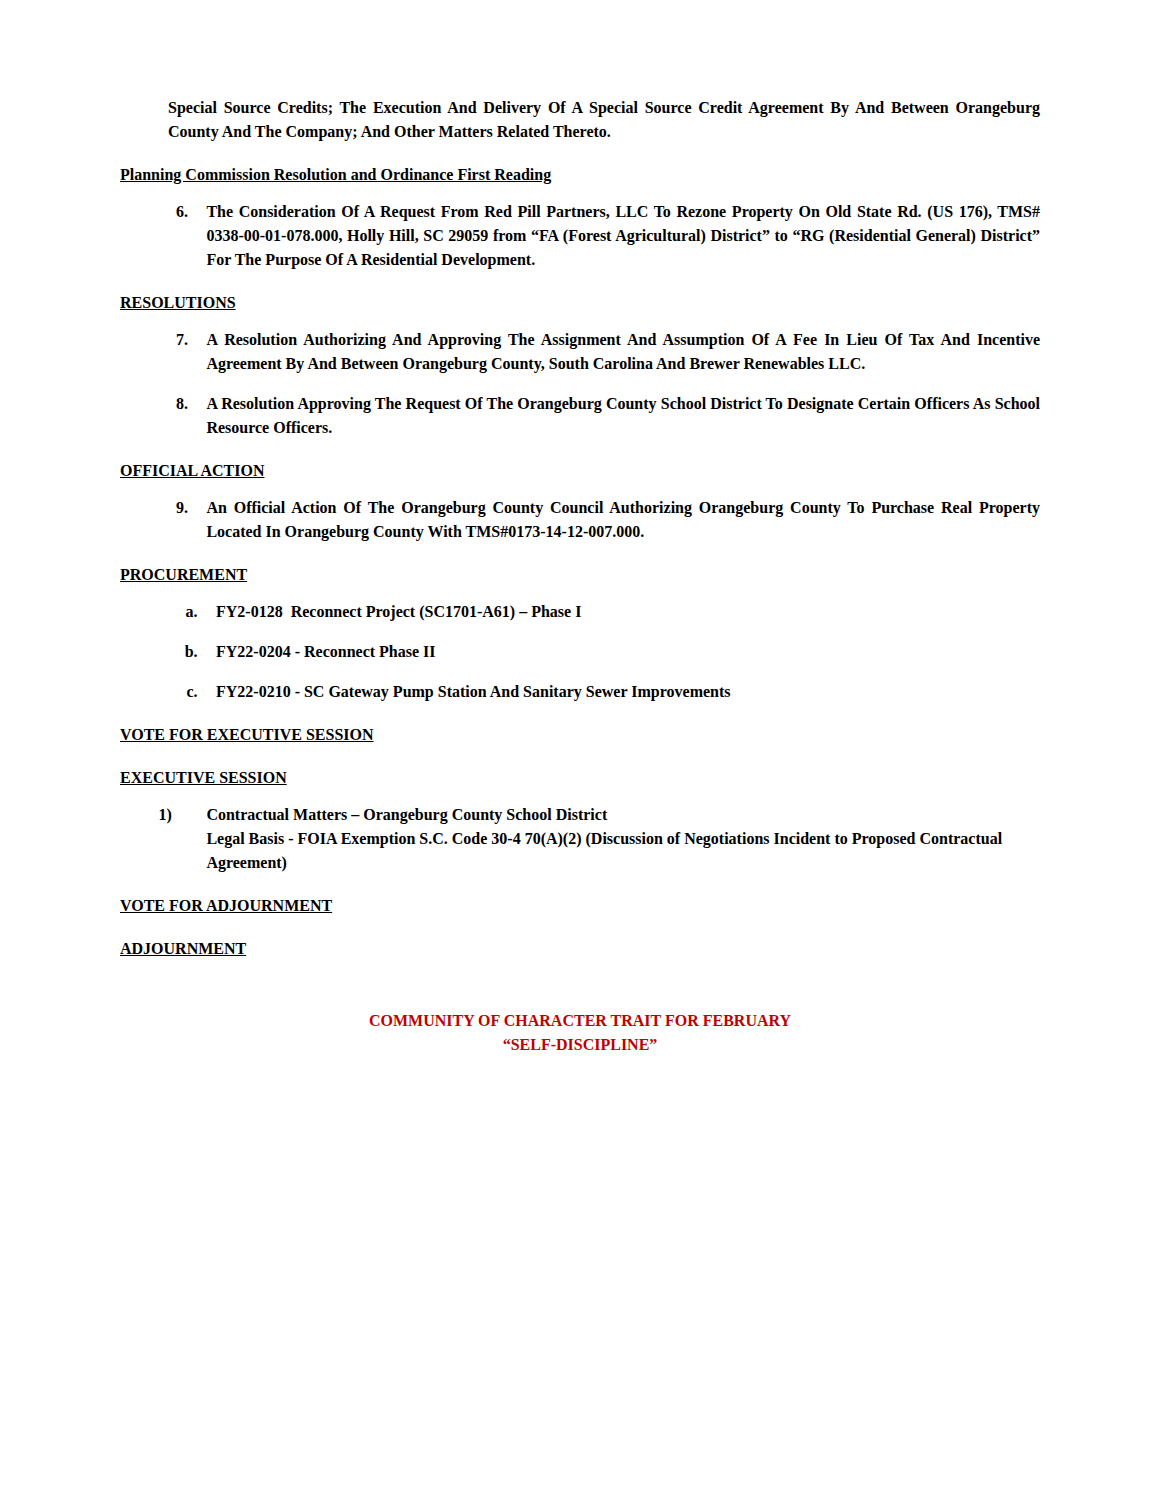Special Source Credits; The Execution And Delivery Of A Special Source Credit Agreement By And Between Orangeburg County And The Company; And Other Matters Related Thereto.
Planning Commission Resolution and Ordinance First Reading
The Consideration Of A Request From Red Pill Partners, LLC To Rezone Property On Old State Rd. (US 176), TMS# 0338-00-01-078.000, Holly Hill, SC 29059 from “FA (Forest Agricultural) District” to “RG (Residential General) District” For The Purpose Of A Residential Development.
Resolutions
A Resolution Authorizing And Approving The Assignment And Assumption Of A Fee In Lieu Of Tax And Incentive Agreement By And Between Orangeburg County, South Carolina And Brewer Renewables LLC.
A Resolution Approving The Request Of The Orangeburg County School District To Designate Certain Officers As School Resource Officers.
Official Action
An Official Action Of The Orangeburg County Council Authorizing Orangeburg County To Purchase Real Property Located In Orangeburg County With TMS#0173-14-12-007.000.
Procurement
FY2-0128 Reconnect Project (SC1701-A61) – Phase I
FY22-0204 - Reconnect Phase II
FY22-0210 - SC Gateway Pump Station And Sanitary Sewer Improvements
Vote For Executive Session
Executive Session
Contractual Matters – Orangeburg County School District
Legal Basis - FOIA Exemption S.C. Code 30-4 70(A)(2) (Discussion of Negotiations Incident to Proposed Contractual Agreement)
Vote For Adjournment
Adjournment
COMMUNITY OF CHARACTER TRAIT FOR FEBRUARY
“SELF-DISCIPLINE”